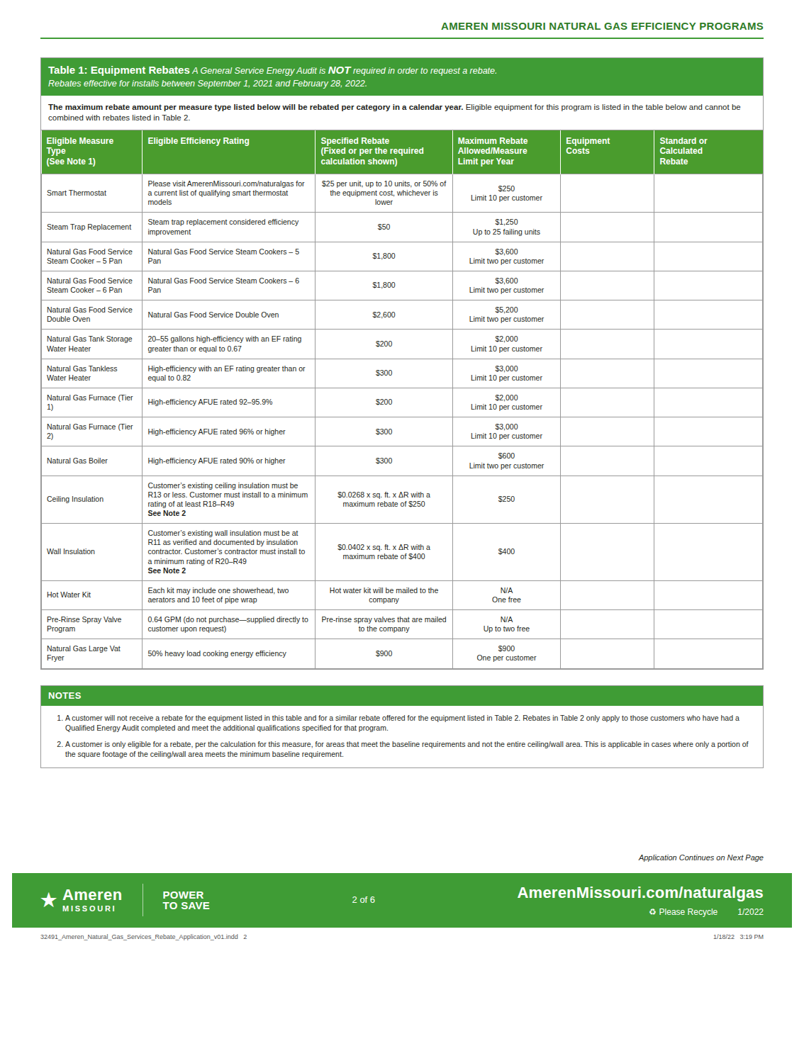AMEREN MISSOURI NATURAL GAS EFFICIENCY PROGRAMS
Table 1: Equipment Rebates A General Service Energy Audit is NOT required in order to request a rebate. Rebates effective for installs between September 1, 2021 and February 28, 2022.
The maximum rebate amount per measure type listed below will be rebated per category in a calendar year. Eligible equipment for this program is listed in the table below and cannot be combined with rebates listed in Table 2.
| Eligible Measure Type (See Note 1) | Eligible Efficiency Rating | Specified Rebate (Fixed or per the required calculation shown) | Maximum Rebate Allowed/Measure Limit per Year | Equipment Costs | Standard or Calculated Rebate |
| --- | --- | --- | --- | --- | --- |
| Smart Thermostat | Please visit AmerenMissouri.com/naturalgas for a current list of qualifying smart thermostat models | $25 per unit, up to 10 units, or 50% of the equipment cost, whichever is lower | $250 Limit 10 per customer | | |
| Steam Trap Replacement | Steam trap replacement considered efficiency improvement | $50 | $1,250 Up to 25 failing units | | |
| Natural Gas Food Service Steam Cooker – 5 Pan | Natural Gas Food Service Steam Cookers – 5 Pan | $1,800 | $3,600 Limit two per customer | | |
| Natural Gas Food Service Steam Cooker – 6 Pan | Natural Gas Food Service Steam Cookers – 6 Pan | $1,800 | $3,600 Limit two per customer | | |
| Natural Gas Food Service Double Oven | Natural Gas Food Service Double Oven | $2,600 | $5,200 Limit two per customer | | |
| Natural Gas Tank Storage Water Heater | 20–55 gallons high-efficiency with an EF rating greater than or equal to 0.67 | $200 | $2,000 Limit 10 per customer | | |
| Natural Gas Tankless Water Heater | High-efficiency with an EF rating greater than or equal to 0.82 | $300 | $3,000 Limit 10 per customer | | |
| Natural Gas Furnace (Tier 1) | High-efficiency AFUE rated 92–95.9% | $200 | $2,000 Limit 10 per customer | | |
| Natural Gas Furnace (Tier 2) | High-efficiency AFUE rated 96% or higher | $300 | $3,000 Limit 10 per customer | | |
| Natural Gas Boiler | High-efficiency AFUE rated 90% or higher | $300 | $600 Limit two per customer | | |
| Ceiling Insulation | Customer’s existing ceiling insulation must be R13 or less. Customer must install to a minimum rating of at least R18–R49 See Note 2 | $0.0268 x sq. ft. x ΔR with a maximum rebate of $250 | $250 | | |
| Wall Insulation | Customer’s existing wall insulation must be at R11 as verified and documented by insulation contractor. Customer’s contractor must install to a minimum rating of R20–R49 See Note 2 | $0.0402 x sq. ft. x ΔR with a maximum rebate of $400 | $400 | | |
| Hot Water Kit | Each kit may include one showerhead, two aerators and 10 feet of pipe wrap | Hot water kit will be mailed to the company | N/A One free | | |
| Pre-Rinse Spray Valve Program | 0.64 GPM (do not purchase—supplied directly to customer upon request) | Pre-rinse spray valves that are mailed to the company | N/A Up to two free | | |
| Natural Gas Large Vat Fryer | 50% heavy load cooking energy efficiency | $900 | $900 One per customer | | |
NOTES
A customer will not receive a rebate for the equipment listed in this table and for a similar rebate offered for the equipment listed in Table 2. Rebates in Table 2 only apply to those customers who have had a Qualified Energy Audit completed and meet the additional qualifications specified for that program.
A customer is only eligible for a rebate, per the calculation for this measure, for areas that meet the baseline requirements and not the entire ceiling/wall area. This is applicable in cases where only a portion of the square footage of the ceiling/wall area meets the minimum baseline requirement.
Application Continues on Next Page
★ Ameren MISSOURI
POWER
TO SAVE
2 of 6
AmerenMissouri.com/naturalgas
♻ Please Recycle 1/2022
32491_Ameren_Natural_Gas_Services_Rebate_Application_v01.indd 2 1/18/22 3:19 PM